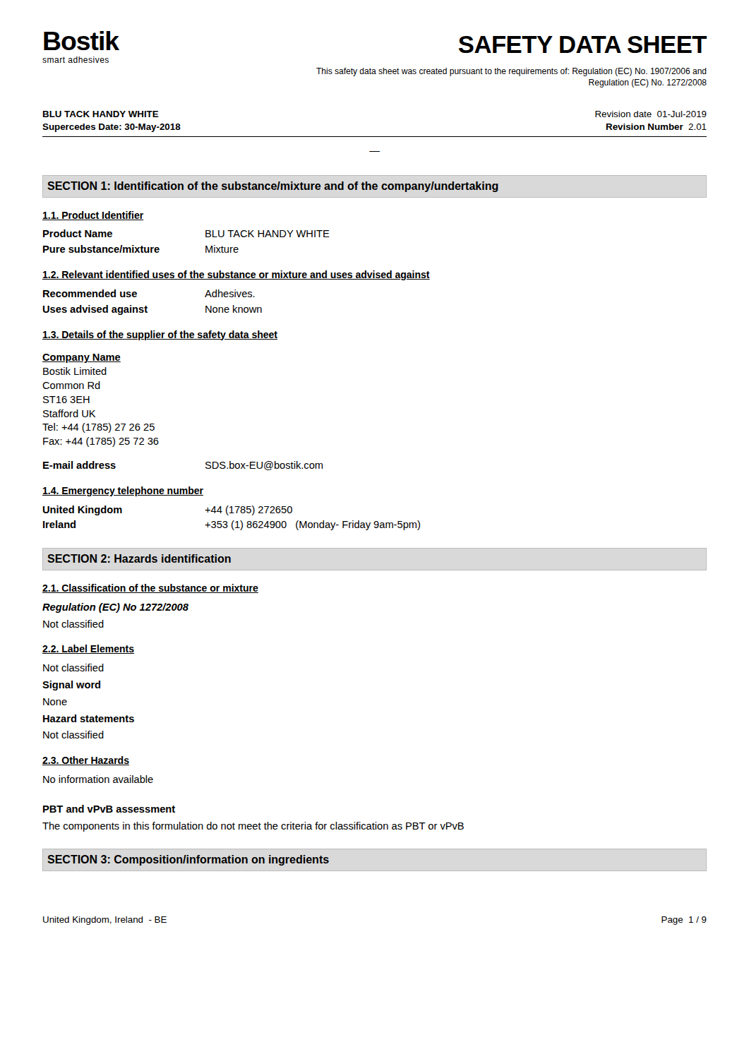Bostik
smart adhesives
SAFETY DATA SHEET
This safety data sheet was created pursuant to the requirements of: Regulation (EC) No. 1907/2006 and Regulation (EC) No. 1272/2008
BLU TACK HANDY WHITE
Supercedes Date: 30-May-2018
Revision date 01-Jul-2019
Revision Number 2.01
—
SECTION 1: Identification of the substance/mixture and of the company/undertaking
1.1. Product Identifier
Product Name
BLU TACK HANDY WHITE
Pure substance/mixture
Mixture
1.2. Relevant identified uses of the substance or mixture and uses advised against
Recommended use
Adhesives.
Uses advised against
None known
1.3. Details of the supplier of the safety data sheet
Company Name
Bostik Limited
Common Rd
ST16 3EH
Stafford UK
Tel: +44 (1785) 27 26 25
Fax: +44 (1785) 25 72 36
E-mail address
SDS.box-EU@bostik.com
1.4. Emergency telephone number
United Kingdom
+44 (1785) 272650
Ireland
+353 (1) 8624900 (Monday- Friday 9am-5pm)
SECTION 2: Hazards identification
2.1. Classification of the substance or mixture
Regulation (EC) No 1272/2008
Not classified
2.2. Label Elements
Not classified
Signal word
None
Hazard statements
Not classified
2.3. Other Hazards
No information available
PBT and vPvB assessment
The components in this formulation do not meet the criteria for classification as PBT or vPvB
SECTION 3: Composition/information on ingredients
United Kingdom, Ireland - BE
Page 1 / 9